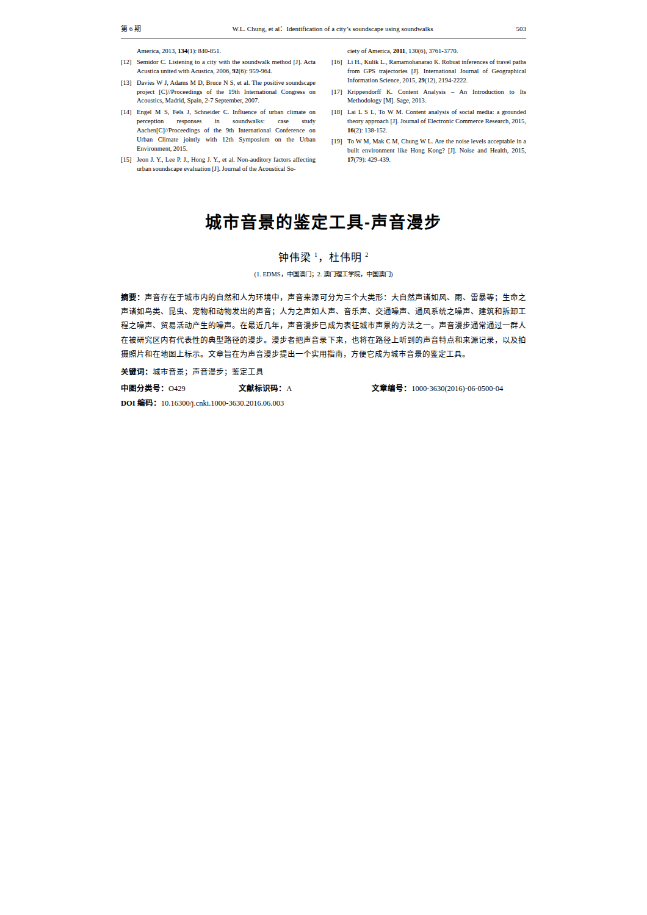第 6 期
W.L. Chung, et al：Identification of a city’s soundscape using soundwalks
503
America, 2013, 134(1): 840-851.
[12] Semidor C. Listening to a city with the soundwalk method [J]. Acta Acustica united with Acustica, 2006, 92(6): 959-964.
[13] Davies W J, Adams M D, Bruce N S, et al. The positive soundscape project [C]//Proceedings of the 19th International Congress on Acoustics, Madrid, Spain, 2-7 September, 2007.
[14] Engel M S, Fels J, Schneider C. Influence of urban climate on perception responses in soundwalks: case study Aachen[C]//Proceedings of the 9th International Conference on Urban Climate jointly with 12th Symposium on the Urban Environment, 2015.
[15] Jeon J. Y., Lee P. J., Hong J. Y., et al. Non-auditory factors affecting urban soundscape evaluation [J]. Journal of the Acoustical So-
ciety of America, 2011, 130(6), 3761-3770.
[16] Li H., Kulik L., Ramamohanarao K. Robust inferences of travel paths from GPS trajectories [J]. International Journal of Geographical Information Science, 2015, 29(12), 2194-2222.
[17] Krippendorff K. Content Analysis – An Introduction to Its Methodology [M]. Sage, 2013.
[18] Lai L S L, To W M. Content analysis of social media: a grounded theory approach [J]. Journal of Electronic Commerce Research, 2015, 16(2): 138-152.
[19] To W M, Mak C M, Chung W L. Are the noise levels acceptable in a built environment like Hong Kong? [J]. Noise and Health, 2015, 17(79): 429-439.
城市音景的鉴定工具-声音漫步
钟伟梁 1，杜伟明 2
(1. EDMS，中国澳门；2. 澳门理工学院，中国澳门)
摘要：声音存在于城市内的自然和人为环境中，声音来源可分为三个大类形：大自然声诸如风、雨、雷暴等；生命之声诸如鸟类、昆虫、宠物和动物发出的声音；人为之声如人声、音乐声、交通噪声、通风系统之噪声、建筑和拆卸工程之噪声、贸易活动产生的噪声。在最近几年，声音漫步已成为表征城市声景的方法之一。声音漫步通常通过一群人在被研究区内有代表性的典型路径的漫步。漫步者把声音录下来，也将在路径上听到的声音特点和来源记录，以及拍摄照片和在地图上标示。文章旨在为声音漫步提出一个实用指南，方便它成为城市音景的鉴定工具。
关键词：城市音景；声音漫步；鉴定工具
中图分类号：O429 文献标识码：A 文章编号：1000-3630(2016)-06-0500-04 DOI 编码：10.16300/j.cnki.1000-3630.2016.06.003